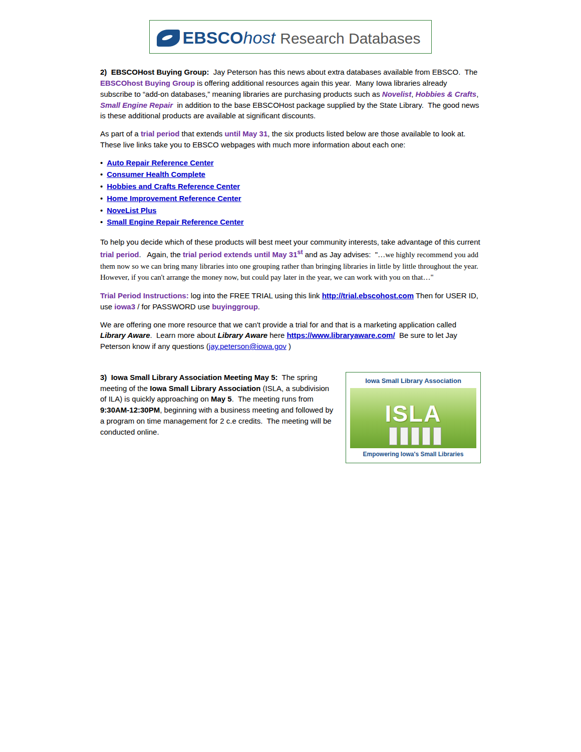EBSCO host Research Databases
2) EBSCOHost Buying Group: Jay Peterson has this news about extra databases available from EBSCO. The EBSCOhost Buying Group is offering additional resources again this year. Many Iowa libraries already subscribe to “add-on databases,” meaning libraries are purchasing products such as Novelist, Hobbies & Crafts, Small Engine Repair in addition to the base EBSCOHost package supplied by the State Library. The good news is these additional products are available at significant discounts.
As part of a trial period that extends until May 31, the six products listed below are those available to look at. These live links take you to EBSCO webpages with much more information about each one:
Auto Repair Reference Center
Consumer Health Complete
Hobbies and Crafts Reference Center
Home Improvement Reference Center
NoveList Plus
Small Engine Repair Reference Center
To help you decide which of these products will best meet your community interests, take advantage of this current trial period. Again, the trial period extends until May 31st and as Jay advises: "…we highly recommend you add them now so we can bring many libraries into one grouping rather than bringing libraries in little by little throughout the year. However, if you can't arrange the money now, but could pay later in the year, we can work with you on that…"
Trial Period Instructions: log into the FREE TRIAL using this link http://trial.ebscohost.com Then for USER ID, use iowa3 / for PASSWORD use buyinggroup.
We are offering one more resource that we can't provide a trial for and that is a marketing application called Library Aware. Learn more about Library Aware here https://www.libraryaware.com/ Be sure to let Jay Peterson know if any questions (jay.peterson@iowa.gov )
Iowa Small Library Association
ISLA
Empowering Iowa's Small Libraries
3) Iowa Small Library Association Meeting May 5: The spring meeting of the Iowa Small Library Association (ISLA, a subdivision of ILA) is quickly approaching on May 5. The meeting runs from 9:30AM-12:30PM, beginning with a business meeting and followed by a program on time management for 2 c.e credits. The meeting will be conducted online.